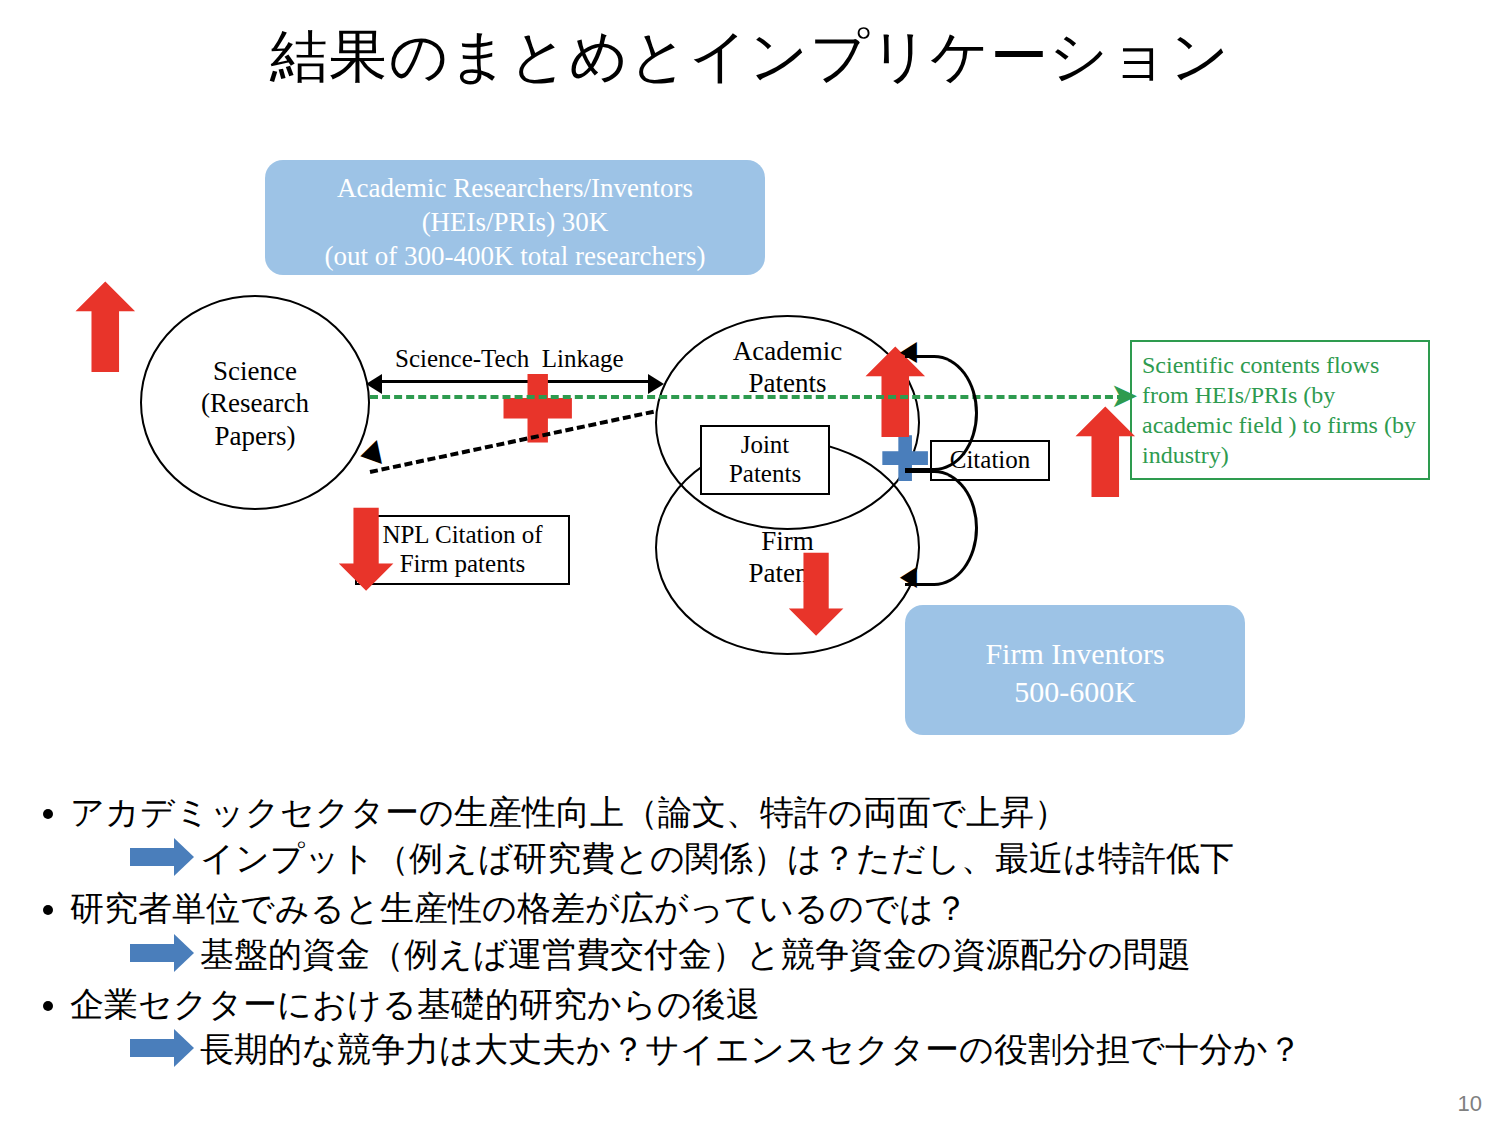結果のまとめとインプリケーション
Academic Researchers/Inventors
(HEIs/PRIs) 30K
(out of 300-400K total researchers)
Firm Inventors
500-600K
Science
(Research
Papers)
Academic
Patents
Firm
Patents
Joint
Patents
Citation
NPL Citation of
Firm patents
Scientific contents flows from HEIs/PRIs (by academic field ) to firms (by industry)
Science-Tech Linkage
✚
✚
⬆
⬇
⬆
⬇
⬆
➤
◀
◀
◀
アカデミックセクターの生産性向上（論文、特許の両面で上昇） インプット（例えば研究費との関係）は？ただし、最近は特許低下
研究者単位でみると生産性の格差が広がっているのでは？ 基盤的資金（例えば運営費交付金）と競争資金の資源配分の問題
企業セクターにおける基礎的研究からの後退 長期的な競争力は大丈夫か？サイエンスセクターの役割分担で十分か？
10